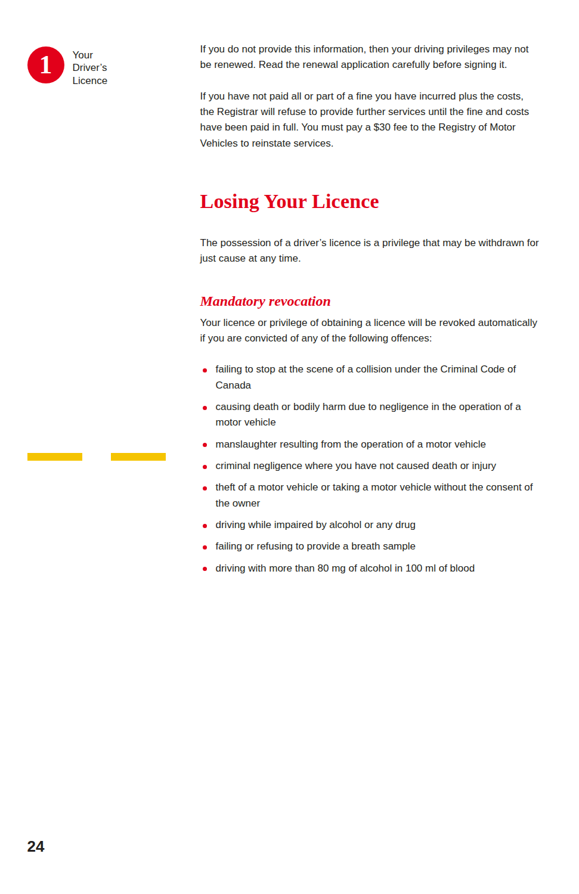1
Your
Driver’s
Licence
If you do not provide this information, then your driving privileges may not be renewed. Read the renewal application carefully before signing it.
If you have not paid all or part of a fine you have incurred plus the costs, the Registrar will refuse to provide further services until the fine and costs have been paid in full. You must pay a $30 fee to the Registry of Motor Vehicles to reinstate services.
Losing Your Licence
The possession of a driver’s licence is a privilege that may be withdrawn for just cause at any time.
Mandatory revocation
Your licence or privilege of obtaining a licence will be revoked automatically if you are convicted of any of the following offences:
failing to stop at the scene of a collision under the Criminal Code of Canada
causing death or bodily harm due to negligence in the operation of a motor vehicle
manslaughter resulting from the operation of a motor vehicle
criminal negligence where you have not caused death or injury
theft of a motor vehicle or taking a motor vehicle without the consent of the owner
driving while impaired by alcohol or any drug
failing or refusing to provide a breath sample
driving with more than 80 mg of alcohol in 100 ml of blood
24